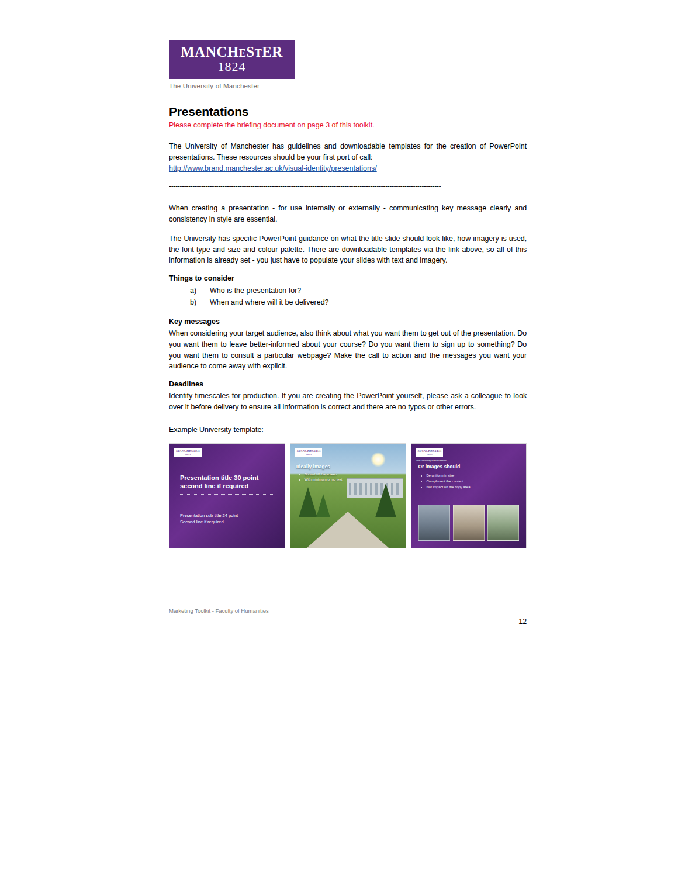MANCHESTER
1824
The University of Manchester
Presentations
Please complete the briefing document on page 3 of this toolkit.
The University of Manchester has guidelines and downloadable templates for the creation of PowerPoint presentations. These resources should be your first port of call:
http://www.brand.manchester.ac.uk/visual-identity/presentations/
-------------------------------------------------------------------------------------------------------------------------------
When creating a presentation - for use internally or externally - communicating key message clearly and consistency in style are essential.
The University has specific PowerPoint guidance on what the title slide should look like, how imagery is used, the font type and size and colour palette. There are downloadable templates via the link above, so all of this information is already set - you just have to populate your slides with text and imagery.
Things to consider
a) Who is the presentation for?
b) When and where will it be delivered?
Key messages
When considering your target audience, also think about what you want them to get out of the presentation. Do you want them to leave better-informed about your course? Do you want them to sign up to something? Do you want them to consult a particular webpage? Make the call to action and the messages you want your audience to come away with explicit.
Deadlines
Identify timescales for production. If you are creating the PowerPoint yourself, please ask a colleague to look over it before delivery to ensure all information is correct and there are no typos or other errors.
Example University template:
MANCHESTER
1824
Presentation title 30 point
second line if required
Presentation sub-title 24 point
Second line if required
MANCHESTER
1824
Ideally images
Should fill the screen
With minimum or no text
MANCHESTER
1824
The University of Manchester
Or images should
Be uniform in size
Compliment the content
Not impact on the copy area
Marketing Toolkit - Faculty of Humanities
12